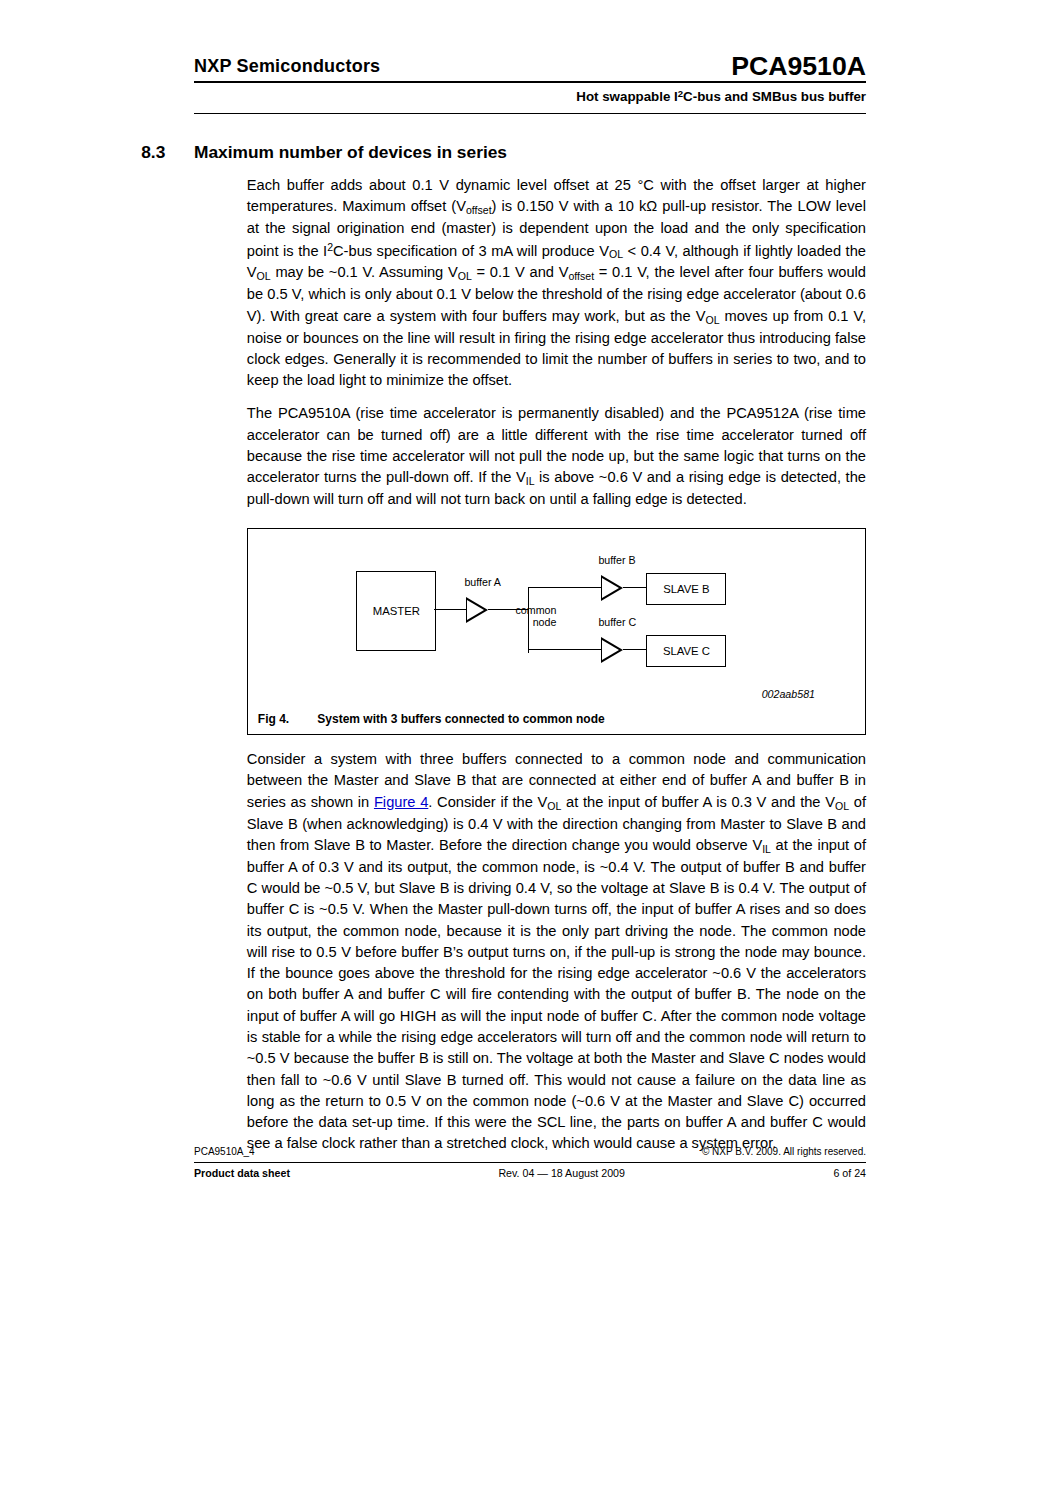NXP Semiconductors
PCA9510A
Hot swappable I2C-bus and SMBus bus buffer
8.3 Maximum number of devices in series
Each buffer adds about 0.1 V dynamic level offset at 25 °C with the offset larger at higher temperatures. Maximum offset (Voffset) is 0.150 V with a 10 kΩ pull-up resistor. The LOW level at the signal origination end (master) is dependent upon the load and the only specification point is the I2C-bus specification of 3 mA will produce VOL < 0.4 V, although if lightly loaded the VOL may be ~0.1 V. Assuming VOL = 0.1 V and Voffset = 0.1 V, the level after four buffers would be 0.5 V, which is only about 0.1 V below the threshold of the rising edge accelerator (about 0.6 V). With great care a system with four buffers may work, but as the VOL moves up from 0.1 V, noise or bounces on the line will result in firing the rising edge accelerator thus introducing false clock edges. Generally it is recommended to limit the number of buffers in series to two, and to keep the load light to minimize the offset.
The PCA9510A (rise time accelerator is permanently disabled) and the PCA9512A (rise time accelerator can be turned off) are a little different with the rise time accelerator turned off because the rise time accelerator will not pull the node up, but the same logic that turns on the accelerator turns the pull-down off. If the VIL is above ~0.6 V and a rising edge is detected, the pull-down will turn off and will not turn back on until a falling edge is detected.
MASTER
buffer A
buffer B
buffer C
common
node
SLAVE B
SLAVE C
002aab581
Fig 4. System with 3 buffers connected to common node
Consider a system with three buffers connected to a common node and communication between the Master and Slave B that are connected at either end of buffer A and buffer B in series as shown in Figure 4. Consider if the VOL at the input of buffer A is 0.3 V and the VOL of Slave B (when acknowledging) is 0.4 V with the direction changing from Master to Slave B and then from Slave B to Master. Before the direction change you would observe VIL at the input of buffer A of 0.3 V and its output, the common node, is ~0.4 V. The output of buffer B and buffer C would be ~0.5 V, but Slave B is driving 0.4 V, so the voltage at Slave B is 0.4 V. The output of buffer C is ~0.5 V. When the Master pull-down turns off, the input of buffer A rises and so does its output, the common node, because it is the only part driving the node. The common node will rise to 0.5 V before buffer B’s output turns on, if the pull-up is strong the node may bounce. If the bounce goes above the threshold for the rising edge accelerator ~0.6 V the accelerators on both buffer A and buffer C will fire contending with the output of buffer B. The node on the input of buffer A will go HIGH as will the input node of buffer C. After the common node voltage is stable for a while the rising edge accelerators will turn off and the common node will return to ~0.5 V because the buffer B is still on. The voltage at both the Master and Slave C nodes would then fall to ~0.6 V until Slave B turned off. This would not cause a failure on the data line as long as the return to 0.5 V on the common node (~0.6 V at the Master and Slave C) occurred before the data set-up time. If this were the SCL line, the parts on buffer A and buffer C would see a false clock rather than a stretched clock, which would cause a system error.
PCA9510A_4
© NXP B.V. 2009. All rights reserved.
Product data sheet
Rev. 04 — 18 August 2009
6 of 24